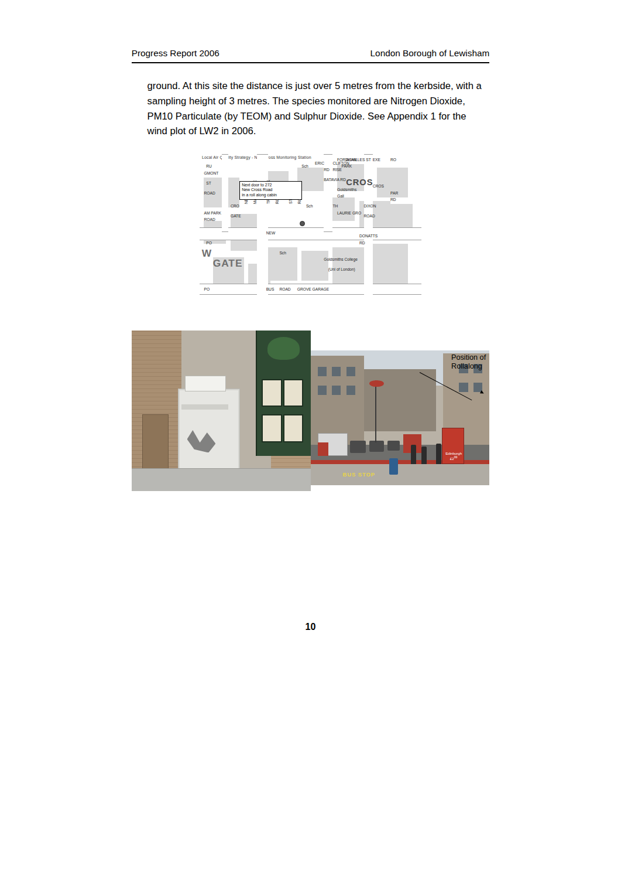Progress Report 2006
London Borough of Lewisham
ground. At this site the distance is just over 5 metres from the kerbside, with a sampling height of 3 metres. The species monitored are Nitrogen Dioxide, PM10 Particulate (by TEOM) and Sulphur Dioxide. See Appendix 1 for the wind plot of LW2 in 2006.
Local Air Quality Strategy - New Cross Monitoring Station
RU
GMONT
ST
ROAD
AM PARK
ROAD
PO
CRO
GATE
NETTLETON
MARIS LANE
TROUTBECK
ROAD
ST JAMES'S
ROAD
Sch
Sch
NEW
Sch
ERIC
RD
CLIFTON
RISE
ACHILLES ST
EXE
RO
FORDHAM
PARK
BATAVIA RD
Goldsmiths
Gall
CROS
TH
LAURIE GRO
DIXON
ROAD
PAR
RD
DONATTS
RD
Goldsmiths College
(Uni of London)
BUS
ROAD
GROVE GARAGE
PO
W
GATE
CROS
Next door to 272
New Cross Road
in a roll along cabin
BUS STOP
Edinburgh
£299
Position of
Rollalong
10